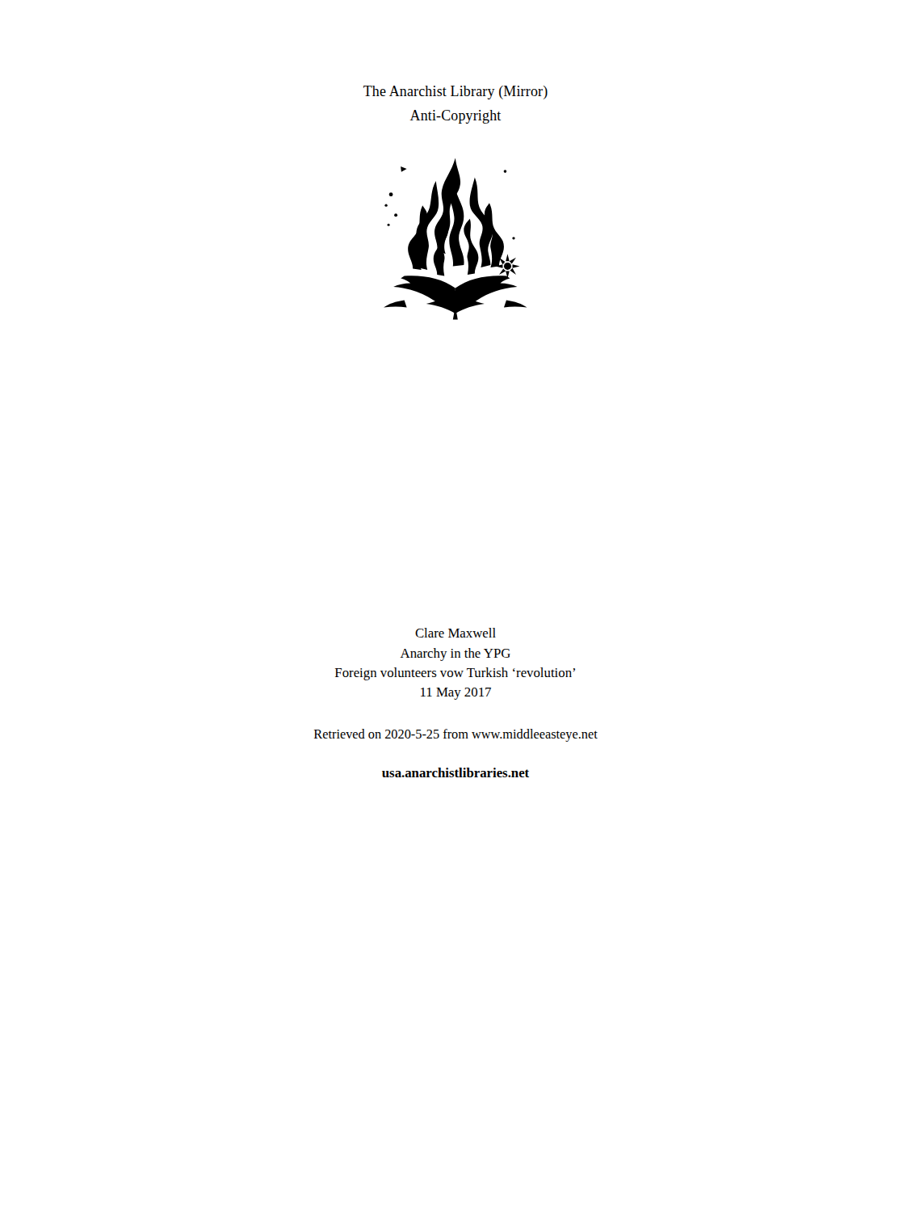The Anarchist Library (Mirror)
Anti-Copyright
Clare Maxwell
Anarchy in the YPG
Foreign volunteers vow Turkish ‘revolution’
11 May 2017
Retrieved on 2020-5-25 from www.middleeasteye.net
usa.anarchistlibraries.net